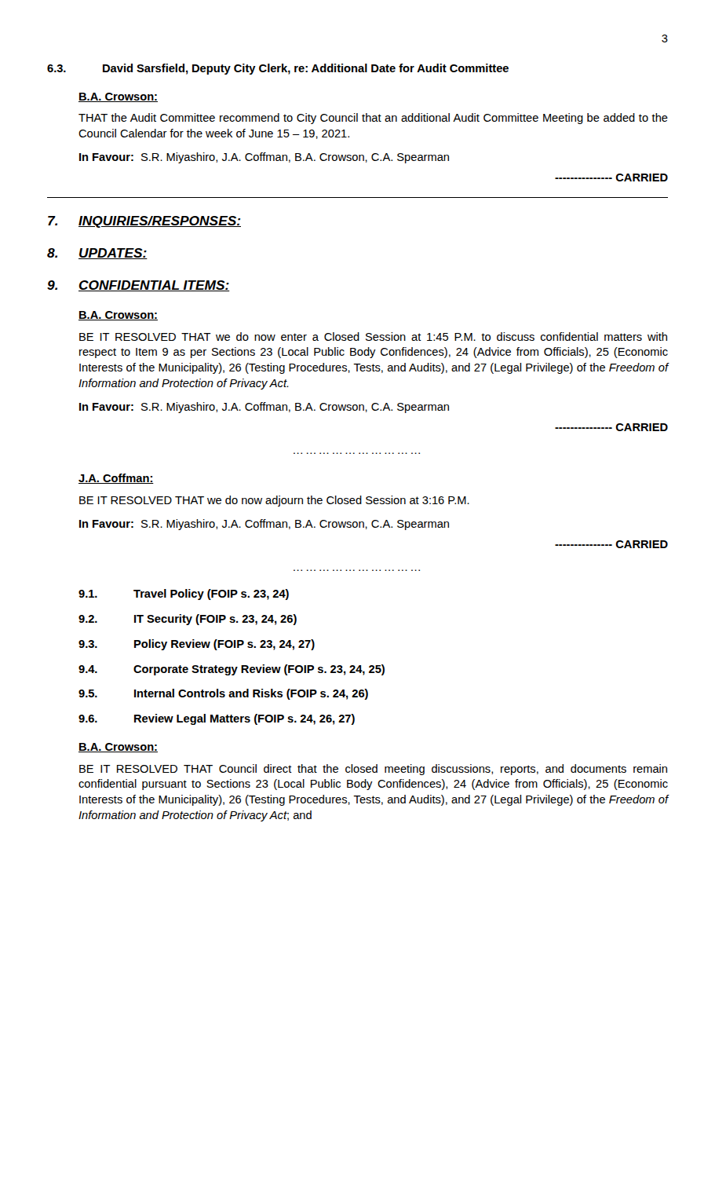3
6.3. David Sarsfield, Deputy City Clerk, re: Additional Date for Audit Committee
B.A. Crowson:
THAT the Audit Committee recommend to City Council that an additional Audit Committee Meeting be added to the Council Calendar for the week of June 15 – 19, 2021.
In Favour: S.R. Miyashiro, J.A. Coffman, B.A. Crowson, C.A. Spearman
--------------- CARRIED
7. INQUIRIES/RESPONSES:
8. UPDATES:
9. CONFIDENTIAL ITEMS:
B.A. Crowson:
BE IT RESOLVED THAT we do now enter a Closed Session at 1:45 P.M. to discuss confidential matters with respect to Item 9 as per Sections 23 (Local Public Body Confidences), 24 (Advice from Officials), 25 (Economic Interests of the Municipality), 26 (Testing Procedures, Tests, and Audits), and 27 (Legal Privilege) of the Freedom of Information and Protection of Privacy Act.
In Favour: S.R. Miyashiro, J.A. Coffman, B.A. Crowson, C.A. Spearman
--------------- CARRIED
…………………………
J.A. Coffman:
BE IT RESOLVED THAT we do now adjourn the Closed Session at 3:16 P.M.
In Favour: S.R. Miyashiro, J.A. Coffman, B.A. Crowson, C.A. Spearman
--------------- CARRIED
…………………………
9.1. Travel Policy (FOIP s. 23, 24)
9.2. IT Security (FOIP s. 23, 24, 26)
9.3. Policy Review (FOIP s. 23, 24, 27)
9.4. Corporate Strategy Review (FOIP s. 23, 24, 25)
9.5. Internal Controls and Risks (FOIP s. 24, 26)
9.6. Review Legal Matters (FOIP s. 24, 26, 27)
B.A. Crowson:
BE IT RESOLVED THAT Council direct that the closed meeting discussions, reports, and documents remain confidential pursuant to Sections 23 (Local Public Body Confidences), 24 (Advice from Officials), 25 (Economic Interests of the Municipality), 26 (Testing Procedures, Tests, and Audits), and 27 (Legal Privilege) of the Freedom of Information and Protection of Privacy Act; and